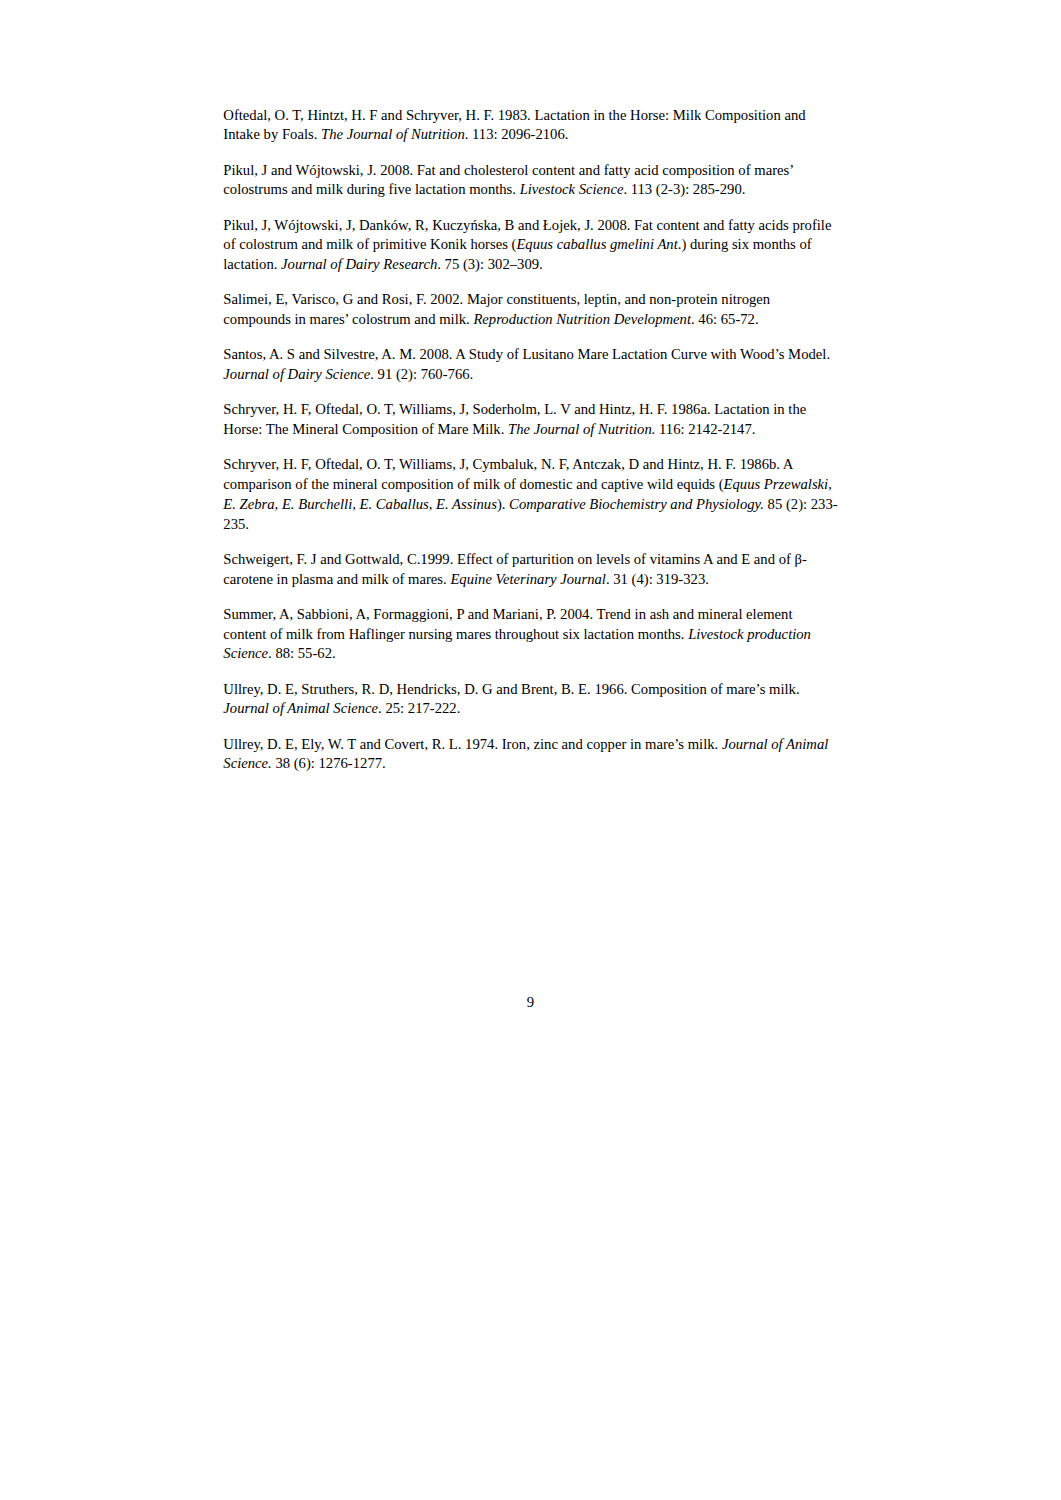Oftedal, O. T, Hintzt, H. F and Schryver, H. F. 1983. Lactation in the Horse: Milk Composition and Intake by Foals. The Journal of Nutrition. 113: 2096-2106.
Pikul, J and Wójtowski, J. 2008. Fat and cholesterol content and fatty acid composition of mares’ colostrums and milk during five lactation months. Livestock Science. 113 (2-3): 285-290.
Pikul, J, Wójtowski, J, Danków, R, Kuczyńska, B and Łojek, J. 2008. Fat content and fatty acids profile of colostrum and milk of primitive Konik horses (Equus caballus gmelini Ant.) during six months of lactation. Journal of Dairy Research. 75 (3): 302–309.
Salimei, E, Varisco, G and Rosi, F. 2002. Major constituents, leptin, and non-protein nitrogen compounds in mares’ colostrum and milk. Reproduction Nutrition Development. 46: 65-72.
Santos, A. S and Silvestre, A. M. 2008. A Study of Lusitano Mare Lactation Curve with Wood’s Model. Journal of Dairy Science. 91 (2): 760-766.
Schryver, H. F, Oftedal, O. T, Williams, J, Soderholm, L. V and Hintz, H. F. 1986a. Lactation in the Horse: The Mineral Composition of Mare Milk. The Journal of Nutrition. 116: 2142-2147.
Schryver, H. F, Oftedal, O. T, Williams, J, Cymbaluk, N. F, Antczak, D and Hintz, H. F. 1986b. A comparison of the mineral composition of milk of domestic and captive wild equids (Equus Przewalski, E. Zebra, E. Burchelli, E. Caballus, E. Assinus). Comparative Biochemistry and Physiology. 85 (2): 233-235.
Schweigert, F. J and Gottwald, C.1999. Effect of parturition on levels of vitamins A and E and of β-carotene in plasma and milk of mares. Equine Veterinary Journal. 31 (4): 319-323.
Summer, A, Sabbioni, A, Formaggioni, P and Mariani, P. 2004. Trend in ash and mineral element content of milk from Haflinger nursing mares throughout six lactation months. Livestock production Science. 88: 55-62.
Ullrey, D. E, Struthers, R. D, Hendricks, D. G and Brent, B. E. 1966. Composition of mare’s milk. Journal of Animal Science. 25: 217-222.
Ullrey, D. E, Ely, W. T and Covert, R. L. 1974. Iron, zinc and copper in mare’s milk. Journal of Animal Science. 38 (6): 1276-1277.
9